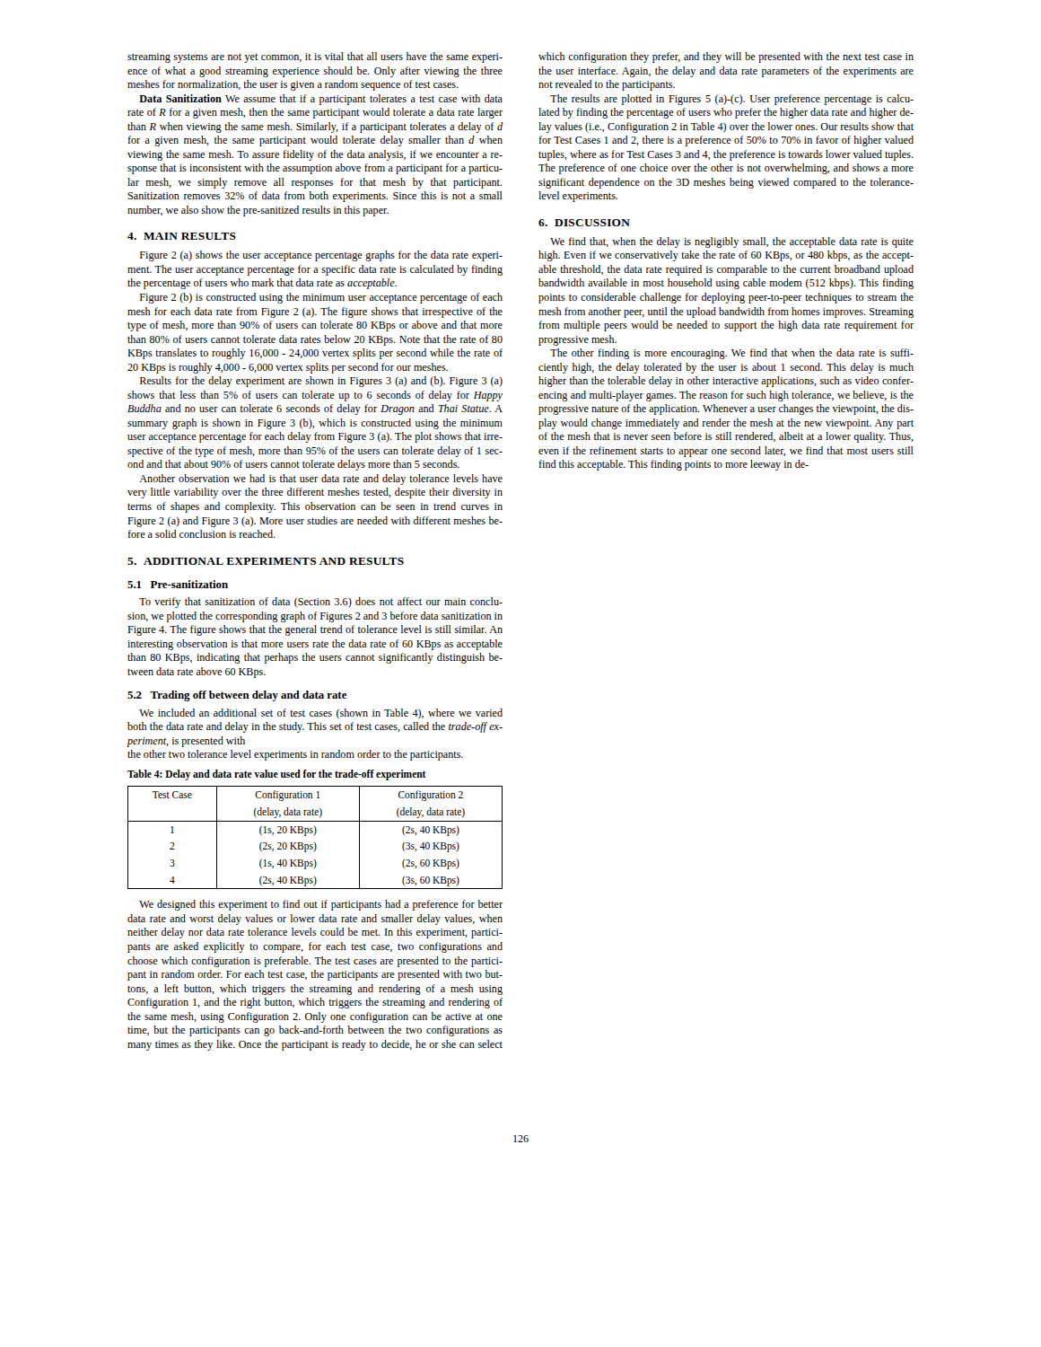streaming systems are not yet common, it is vital that all users have the same experience of what a good streaming experience should be. Only after viewing the three meshes for normalization, the user is given a random sequence of test cases.
Data Sanitization We assume that if a participant tolerates a test case with data rate of R for a given mesh, then the same participant would tolerate a data rate larger than R when viewing the same mesh. Similarly, if a participant tolerates a delay of d for a given mesh, the same participant would tolerate delay smaller than d when viewing the same mesh. To assure fidelity of the data analysis, if we encounter a response that is inconsistent with the assumption above from a participant for a particular mesh, we simply remove all responses for that mesh by that participant. Sanitization removes 32% of data from both experiments. Since this is not a small number, we also show the pre-sanitized results in this paper.
4. MAIN RESULTS
Figure 2 (a) shows the user acceptance percentage graphs for the data rate experiment. The user acceptance percentage for a specific data rate is calculated by finding the percentage of users who mark that data rate as acceptable.
Figure 2 (b) is constructed using the minimum user acceptance percentage of each mesh for each data rate from Figure 2 (a). The figure shows that irrespective of the type of mesh, more than 90% of users can tolerate 80 KBps or above and that more than 80% of users cannot tolerate data rates below 20 KBps. Note that the rate of 80 KBps translates to roughly 16,000 - 24,000 vertex splits per second while the rate of 20 KBps is roughly 4,000 - 6,000 vertex splits per second for our meshes.
Results for the delay experiment are shown in Figures 3 (a) and (b). Figure 3 (a) shows that less than 5% of users can tolerate up to 6 seconds of delay for Happy Buddha and no user can tolerate 6 seconds of delay for Dragon and Thai Statue. A summary graph is shown in Figure 3 (b), which is constructed using the minimum user acceptance percentage for each delay from Figure 3 (a). The plot shows that irrespective of the type of mesh, more than 95% of the users can tolerate delay of 1 second and that about 90% of users cannot tolerate delays more than 5 seconds.
Another observation we had is that user data rate and delay tolerance levels have very little variability over the three different meshes tested, despite their diversity in terms of shapes and complexity. This observation can be seen in trend curves in Figure 2 (a) and Figure 3 (a). More user studies are needed with different meshes before a solid conclusion is reached.
5. ADDITIONAL EXPERIMENTS AND RE­SULTS
5.1 Pre-sanitization
To verify that sanitization of data (Section 3.6) does not affect our main conclusion, we plotted the corresponding graph of Figures 2 and 3 before data sanitization in Figure 4. The figure shows that the general trend of tolerance level is still similar. An interesting observation is that more users rate the data rate of 60 KBps as acceptable than 80 KBps, indicating that perhaps the users cannot significantly distinguish between data rate above 60 KBps.
5.2 Trading off between delay and data rate
We included an additional set of test cases (shown in Table 4), where we varied both the data rate and delay in the study. This set of test cases, called the trade-off experiment, is presented with
the other two tolerance level experiments in random order to the participants.
Table 4: Delay and data rate value used for the trade-off experiment
| Test Case | Configuration 1 | Configuration 2 |
| --- | --- | --- |
| | (delay, data rate) | (delay, data rate) |
| 1 | (1s, 20 KBps) | (2s, 40 KBps) |
| 2 | (2s, 20 KBps) | (3s, 40 KBps) |
| 3 | (1s, 40 KBps) | (2s, 60 KBps) |
| 4 | (2s, 40 KBps) | (3s, 60 KBps) |
We designed this experiment to find out if participants had a preference for better data rate and worst delay values or lower data rate and smaller delay values, when neither delay nor data rate tolerance levels could be met. In this experiment, participants are asked explicitly to compare, for each test case, two configurations and choose which configuration is preferable. The test cases are presented to the participant in random order. For each test case, the participants are presented with two buttons, a left button, which triggers the streaming and rendering of a mesh using Configuration 1, and the right button, which triggers the streaming and rendering of the same mesh, using Configuration 2. Only one configuration can be active at one time, but the participants can go back-and-forth between the two configurations as many times as they like. Once the participant is ready to decide, he or she can select which configuration they prefer, and they will be presented with the next test case in the user interface. Again, the delay and data rate parameters of the experiments are not revealed to the participants.
The results are plotted in Figures 5 (a)-(c). User preference percentage is calculated by finding the percentage of users who prefer the higher data rate and higher delay values (i.e., Configuration 2 in Table 4) over the lower ones. Our results show that for Test Cases 1 and 2, there is a preference of 50% to 70% in favor of higher valued tuples, where as for Test Cases 3 and 4, the preference is towards lower valued tuples. The preference of one choice over the other is not overwhelming, and shows a more significant dependence on the 3D meshes being viewed compared to the tolerance-level experiments.
6. DISCUSSION
We find that, when the delay is negligibly small, the acceptable data rate is quite high. Even if we conservatively take the rate of 60 KBps, or 480 kbps, as the acceptable threshold, the data rate required is comparable to the current broadband upload bandwidth available in most household using cable modem (512 kbps). This finding points to considerable challenge for deploying peer-to-peer techniques to stream the mesh from another peer, until the upload bandwidth from homes improves. Streaming from multiple peers would be needed to support the high data rate requirement for progressive mesh.
The other finding is more encouraging. We find that when the data rate is sufficiently high, the delay tolerated by the user is about 1 second. This delay is much higher than the tolerable delay in other interactive applications, such as video conferencing and multi-player games. The reason for such high tolerance, we believe, is the progressive nature of the application. Whenever a user changes the viewpoint, the display would change immediately and render the mesh at the new viewpoint. Any part of the mesh that is never seen before is still rendered, albeit at a lower quality. Thus, even if the refinement starts to appear one second later, we find that most users still find this acceptable. This finding points to more leeway in de-
126